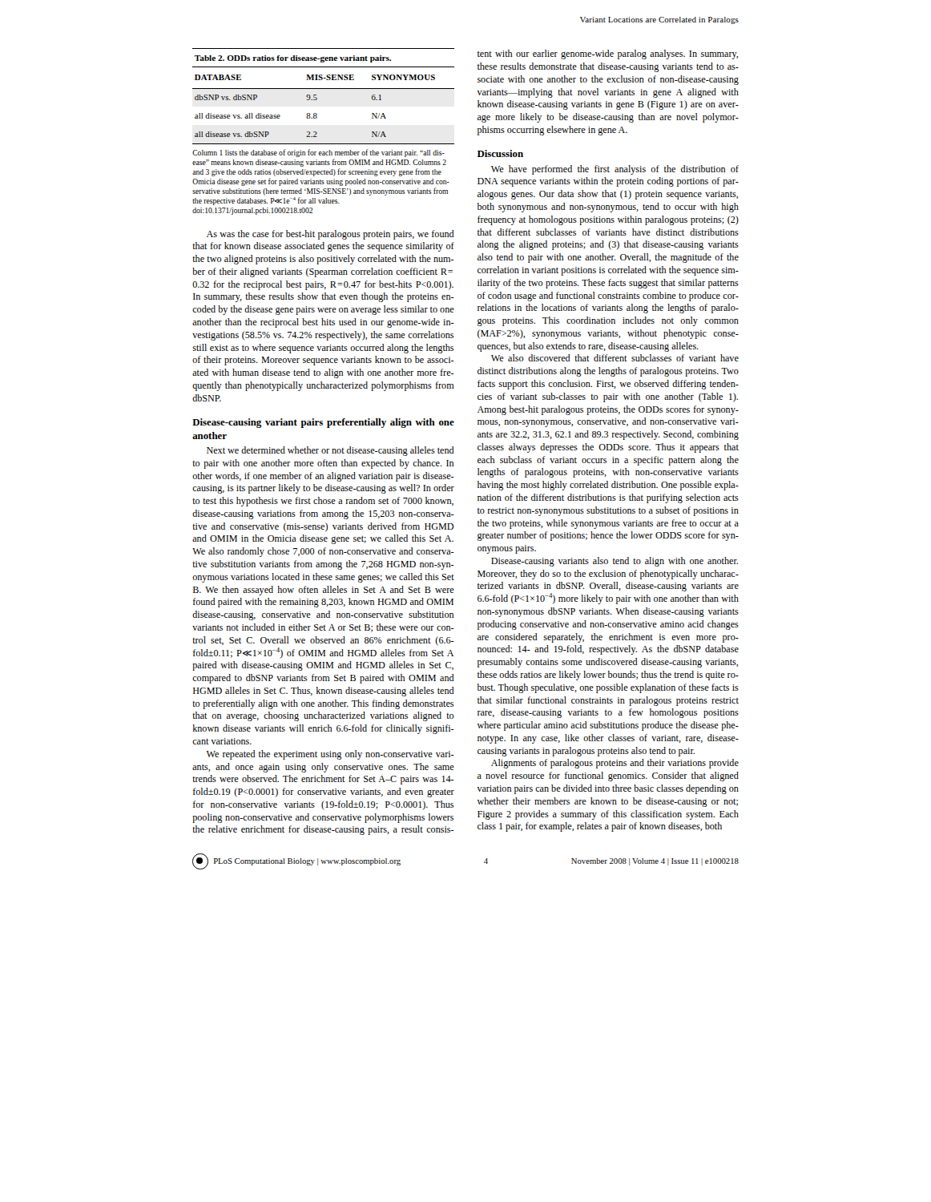Variant Locations are Correlated in Paralogs
Table 2. ODDs ratios for disease-gene variant pairs.
| DATABASE | MIS-SENSE | SYNONYMOUS |
| --- | --- | --- |
| dbSNP vs. dbSNP | 9.5 | 6.1 |
| all disease vs. all disease | 8.8 | N/A |
| all disease vs. dbSNP | 2.2 | N/A |
Column 1 lists the database of origin for each member of the variant pair. “all disease” means known disease-causing variants from OMIM and HGMD. Columns 2 and 3 give the odds ratios (observed/expected) for screening every gene from the Omicia disease gene set for paired variants using pooled non-conservative and conservative substitutions (here termed ‘MIS-SENSE’) and synonymous variants from the respective databases. P≪1e−4 for all values. doi:10.1371/journal.pcbi.1000218.t002
As was the case for best-hit paralogous protein pairs, we found that for known disease associated genes the sequence similarity of the two aligned proteins is also positively correlated with the number of their aligned variants (Spearman correlation coefficient R = 0.32 for the reciprocal best pairs, R = 0.47 for best-hits P<0.001). In summary, these results show that even though the proteins encoded by the disease gene pairs were on average less similar to one another than the reciprocal best hits used in our genome-wide investigations (58.5% vs. 74.2% respectively), the same correlations still exist as to where sequence variants occurred along the lengths of their proteins. Moreover sequence variants known to be associated with human disease tend to align with one another more frequently than phenotypically uncharacterized polymorphisms from dbSNP.
Disease-causing variant pairs preferentially align with one another
Next we determined whether or not disease-causing alleles tend to pair with one another more often than expected by chance. In other words, if one member of an aligned variation pair is disease-causing, is its partner likely to be disease-causing as well? In order to test this hypothesis we first chose a random set of 7000 known, disease-causing variations from among the 15,203 non-conservative and conservative (mis-sense) variants derived from HGMD and OMIM in the Omicia disease gene set; we called this Set A. We also randomly chose 7,000 of non-conservative and conservative substitution variants from among the 7,268 HGMD non-synonymous variations located in these same genes; we called this Set B. We then assayed how often alleles in Set A and Set B were found paired with the remaining 8,203, known HGMD and OMIM disease-causing, conservative and non-conservative substitution variants not included in either Set A or Set B; these were our control set, Set C. Overall we observed an 86% enrichment (6.6-fold±0.11; P≪1×10−4) of OMIM and HGMD alleles from Set A paired with disease-causing OMIM and HGMD alleles in Set C, compared to dbSNP variants from Set B paired with OMIM and HGMD alleles in Set C. Thus, known disease-causing alleles tend to preferentially align with one another. This finding demonstrates that on average, choosing uncharacterized variations aligned to known disease variants will enrich 6.6-fold for clinically significant variations.
We repeated the experiment using only non-conservative variants, and once again using only conservative ones. The same trends were observed. The enrichment for Set A–C pairs was 14-fold±0.19 (P<0.0001) for conservative variants, and even greater for non-conservative variants (19-fold±0.19; P<0.0001). Thus pooling non-conservative and conservative polymorphisms lowers the relative enrichment for disease-causing pairs, a result consistent with our earlier genome-wide paralog analyses. In summary, these results demonstrate that disease-causing variants tend to associate with one another to the exclusion of non-disease-causing variants—implying that novel variants in gene A aligned with known disease-causing variants in gene B (Figure 1) are on average more likely to be disease-causing than are novel polymorphisms occurring elsewhere in gene A.
Discussion
We have performed the first analysis of the distribution of DNA sequence variants within the protein coding portions of paralogous genes. Our data show that (1) protein sequence variants, both synonymous and non-synonymous, tend to occur with high frequency at homologous positions within paralogous proteins; (2) that different subclasses of variants have distinct distributions along the aligned proteins; and (3) that disease-causing variants also tend to pair with one another. Overall, the magnitude of the correlation in variant positions is correlated with the sequence similarity of the two proteins. These facts suggest that similar patterns of codon usage and functional constraints combine to produce correlations in the locations of variants along the lengths of paralogous proteins. This coordination includes not only common (MAF>2%), synonymous variants, without phenotypic consequences, but also extends to rare, disease-causing alleles.
We also discovered that different subclasses of variant have distinct distributions along the lengths of paralogous proteins. Two facts support this conclusion. First, we observed differing tendencies of variant sub-classes to pair with one another (Table 1). Among best-hit paralogous proteins, the ODDs scores for synonymous, non-synonymous, conservative, and non-conservative variants are 32.2, 31.3, 62.1 and 89.3 respectively. Second, combining classes always depresses the ODDs score. Thus it appears that each subclass of variant occurs in a specific pattern along the lengths of paralogous proteins, with non-conservative variants having the most highly correlated distribution. One possible explanation of the different distributions is that purifying selection acts to restrict non-synonymous substitutions to a subset of positions in the two proteins, while synonymous variants are free to occur at a greater number of positions; hence the lower ODDS score for synonymous pairs.
Disease-causing variants also tend to align with one another. Moreover, they do so to the exclusion of phenotypically uncharacterized variants in dbSNP. Overall, disease-causing variants are 6.6-fold (P<1×10−4) more likely to pair with one another than with non-synonymous dbSNP variants. When disease-causing variants producing conservative and non-conservative amino acid changes are considered separately, the enrichment is even more pronounced: 14- and 19-fold, respectively. As the dbSNP database presumably contains some undiscovered disease-causing variants, these odds ratios are likely lower bounds; thus the trend is quite robust. Though speculative, one possible explanation of these facts is that similar functional constraints in paralogous proteins restrict rare, disease-causing variants to a few homologous positions where particular amino acid substitutions produce the disease phenotype. In any case, like other classes of variant, rare, disease-causing variants in paralogous proteins also tend to pair.
Alignments of paralogous proteins and their variations provide a novel resource for functional genomics. Consider that aligned variation pairs can be divided into three basic classes depending on whether their members are known to be disease-causing or not; Figure 2 provides a summary of this classification system. Each class 1 pair, for example, relates a pair of known diseases, both
PLoS Computational Biology | www.ploscompbiol.org
4
November 2008 | Volume 4 | Issue 11 | e1000218